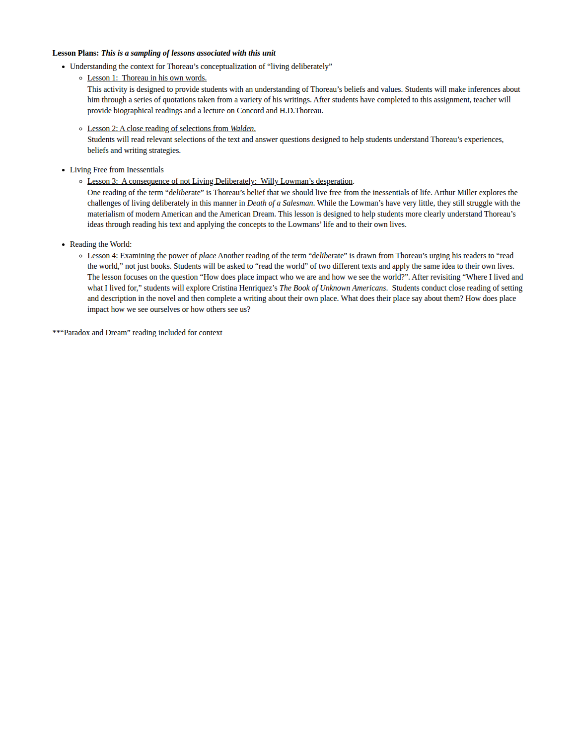Lesson Plans: This is a sampling of lessons associated with this unit
Understanding the context for Thoreau’s conceptualization of “living deliberately”
Lesson 1: Thoreau in his own words. This activity is designed to provide students with an understanding of Thoreau’s beliefs and values. Students will make inferences about him through a series of quotations taken from a variety of his writings. After students have completed to this assignment, teacher will provide biographical readings and a lecture on Concord and H.D.Thoreau.
Lesson 2: A close reading of selections from Walden. Students will read relevant selections of the text and answer questions designed to help students understand Thoreau’s experiences, beliefs and writing strategies.
Living Free from Inessentials
Lesson 3: A consequence of not Living Deliberately: Willy Lowman’s desperation. One reading of the term “deliberate” is Thoreau’s belief that we should live free from the inessentials of life. Arthur Miller explores the challenges of living deliberately in this manner in Death of a Salesman. While the Lowman’s have very little, they still struggle with the materialism of modern American and the American Dream. This lesson is designed to help students more clearly understand Thoreau’s ideas through reading his text and applying the concepts to the Lowmans’ life and to their own lives.
Reading the World:
Lesson 4: Examining the power of place Another reading of the term “deliberate” is drawn from Thoreau’s urging his readers to “read the world,” not just books. Students will be asked to “read the world” of two different texts and apply the same idea to their own lives. The lesson focuses on the question “How does place impact who we are and how we see the world?”. After revisiting “Where I lived and what I lived for,” students will explore Cristina Henriquez’s The Book of Unknown Americans. Students conduct close reading of setting and description in the novel and then complete a writing about their own place. What does their place say about them? How does place impact how we see ourselves or how others see us?
**“Paradox and Dream” reading included for context